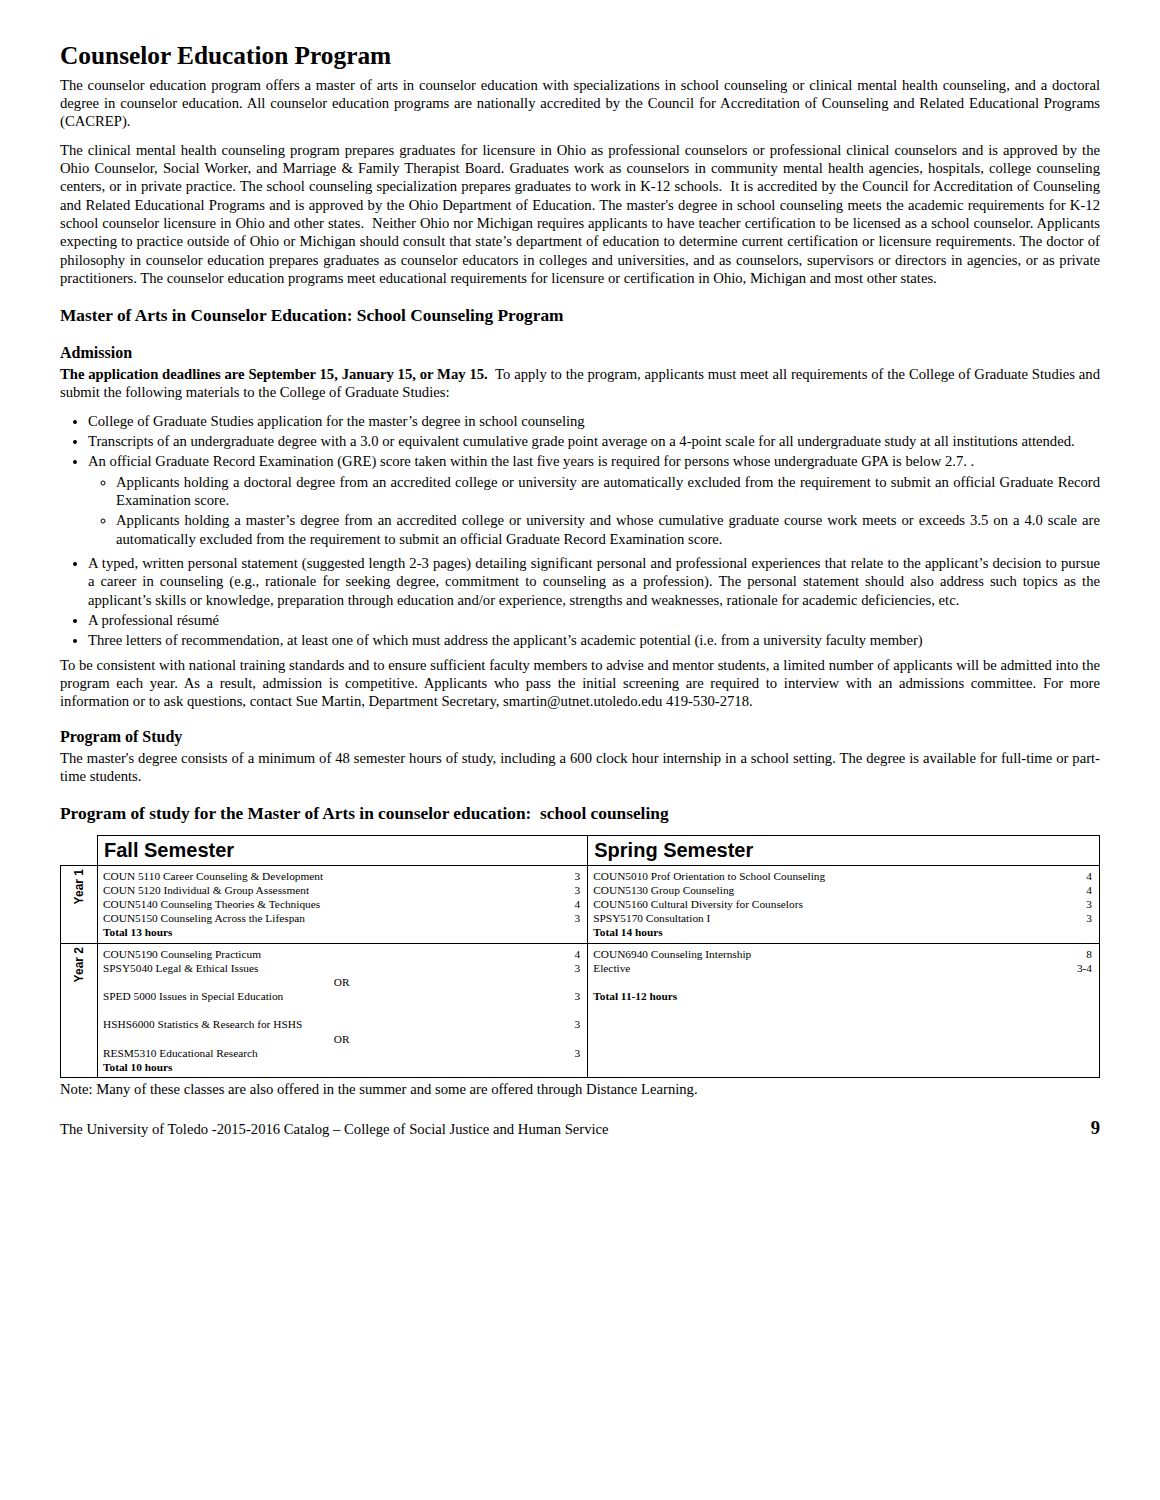Counselor Education Program
The counselor education program offers a master of arts in counselor education with specializations in school counseling or clinical mental health counseling, and a doctoral degree in counselor education. All counselor education programs are nationally accredited by the Council for Accreditation of Counseling and Related Educational Programs (CACREP).
The clinical mental health counseling program prepares graduates for licensure in Ohio as professional counselors or professional clinical counselors and is approved by the Ohio Counselor, Social Worker, and Marriage & Family Therapist Board. Graduates work as counselors in community mental health agencies, hospitals, college counseling centers, or in private practice. The school counseling specialization prepares graduates to work in K-12 schools. It is accredited by the Council for Accreditation of Counseling and Related Educational Programs and is approved by the Ohio Department of Education. The master's degree in school counseling meets the academic requirements for K-12 school counselor licensure in Ohio and other states. Neither Ohio nor Michigan requires applicants to have teacher certification to be licensed as a school counselor. Applicants expecting to practice outside of Ohio or Michigan should consult that state’s department of education to determine current certification or licensure requirements. The doctor of philosophy in counselor education prepares graduates as counselor educators in colleges and universities, and as counselors, supervisors or directors in agencies, or as private practitioners. The counselor education programs meet educational requirements for licensure or certification in Ohio, Michigan and most other states.
Master of Arts in Counselor Education: School Counseling Program
Admission
The application deadlines are September 15, January 15, or May 15. To apply to the program, applicants must meet all requirements of the College of Graduate Studies and submit the following materials to the College of Graduate Studies:
College of Graduate Studies application for the master’s degree in school counseling
Transcripts of an undergraduate degree with a 3.0 or equivalent cumulative grade point average on a 4-point scale for all undergraduate study at all institutions attended.
An official Graduate Record Examination (GRE) score taken within the last five years is required for persons whose undergraduate GPA is below 2.7. .
Applicants holding a doctoral degree from an accredited college or university are automatically excluded from the requirement to submit an official Graduate Record Examination score.
Applicants holding a master’s degree from an accredited college or university and whose cumulative graduate course work meets or exceeds 3.5 on a 4.0 scale are automatically excluded from the requirement to submit an official Graduate Record Examination score.
A typed, written personal statement (suggested length 2-3 pages) detailing significant personal and professional experiences that relate to the applicant’s decision to pursue a career in counseling (e.g., rationale for seeking degree, commitment to counseling as a profession). The personal statement should also address such topics as the applicant’s skills or knowledge, preparation through education and/or experience, strengths and weaknesses, rationale for academic deficiencies, etc.
A professional résumé
Three letters of recommendation, at least one of which must address the applicant’s academic potential (i.e. from a university faculty member)
To be consistent with national training standards and to ensure sufficient faculty members to advise and mentor students, a limited number of applicants will be admitted into the program each year. As a result, admission is competitive. Applicants who pass the initial screening are required to interview with an admissions committee. For more information or to ask questions, contact Sue Martin, Department Secretary, smartin@utnet.utoledo.edu 419-530-2718.
Program of Study
The master's degree consists of a minimum of 48 semester hours of study, including a 600 clock hour internship in a school setting. The degree is available for full-time or part-time students.
Program of study for the Master of Arts in counselor education: school counseling
| | Fall Semester | Spring Semester |
| --- | --- | --- |
| Year 1 | / COUN 5110 Career Counseling & Development / 3 / / COUN 5120 Individual & Group Assessment / 3 / / COUN5140 Counseling Theories & Techniques / 4 / / COUN5150 Counseling Across the Lifespan / 3 / / Total 13 hours / | / COUN5010 Prof Orientation to School Counseling / 4 / / COUN5130 Group Counseling / 4 / / COUN5160 Cultural Diversity for Counselors / 3 / / SPSY5170 Consultation I / 3 / / Total 14 hours / |
| Year 2 | / COUN5190 Counseling Practicum / 4 / / SPSY5040 Legal & Ethical Issues / 3 / / OR / / SPED 5000 Issues in Special Education / 3 / / HSHS6000 Statistics & Research for HSHS / 3 / / OR / / RESM5310 Educational Research / 3 / / Total 10 hours / | / COUN6940 Counseling Internship / 8 / / Elective / 3-4 / / Total 11-12 hours / |
Note: Many of these classes are also offered in the summer and some are offered through Distance Learning.
The University of Toledo -2015-2016 Catalog – College of Social Justice and Human Service 9